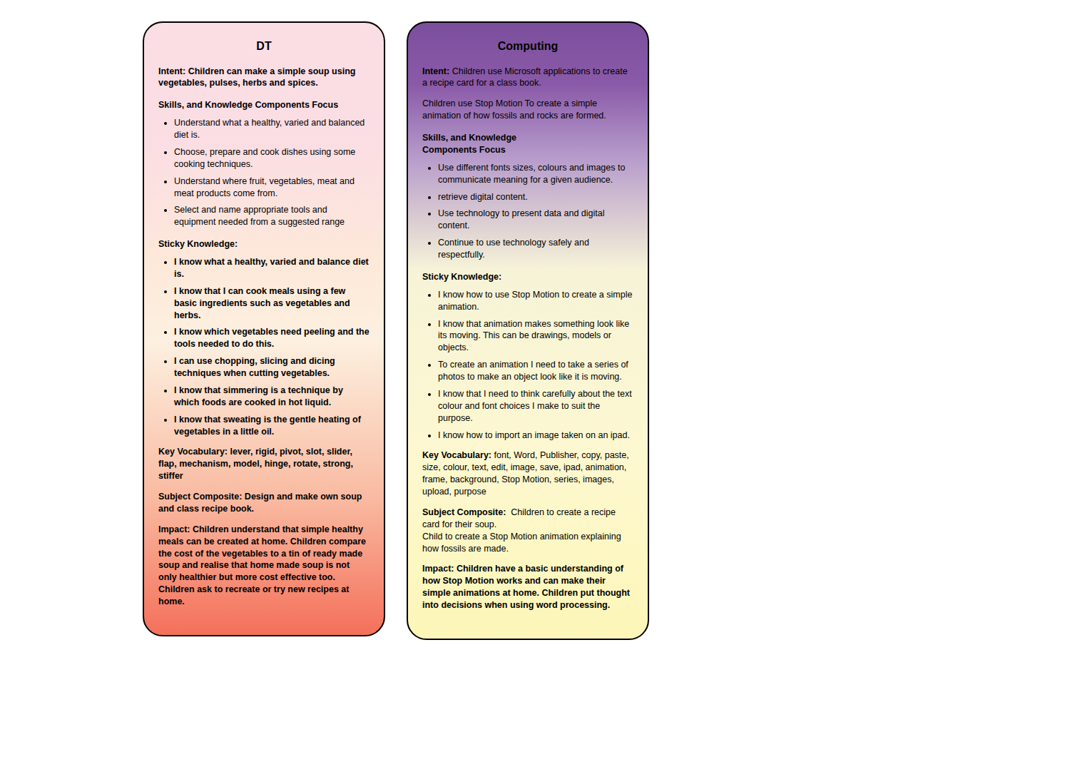DT
Intent: Children can make a simple soup using vegetables, pulses, herbs and spices.
Skills, and Knowledge Components Focus
Understand what a healthy, varied and balanced diet is.
Choose, prepare and cook dishes using some cooking techniques.
Understand where fruit, vegetables, meat and meat products come from.
Select and name appropriate tools and equipment needed from a suggested range
Sticky Knowledge:
I know what a healthy, varied and balance diet is.
I know that I can cook meals using a few basic ingredients such as vegetables and herbs.
I know which vegetables need peeling and the tools needed to do this.
I can use chopping, slicing and dicing techniques when cutting vegetables.
I know that simmering is a technique by which foods are cooked in hot liquid.
I know that sweating is the gentle heating of vegetables in a little oil.
Key Vocabulary: lever, rigid, pivot, slot, slider, flap, mechanism, model, hinge, rotate, strong, stiffer
Subject Composite: Design and make own soup and class recipe book.
Impact: Children understand that simple healthy meals can be created at home. Children compare the cost of the vegetables to a tin of ready made soup and realise that home made soup is not only healthier but more cost effective too. Children ask to recreate or try new recipes at home.
Computing
Intent: Children use Microsoft applications to create a recipe card for a class book.
Children use Stop Motion To create a simple animation of how fossils and rocks are formed.
Skills, and Knowledge
Components Focus
Use different fonts sizes, colours and images to communicate meaning for a given audience.
retrieve digital content.
Use technology to present data and digital content.
Continue to use technology safely and respectfully.
Sticky Knowledge:
I know how to use Stop Motion to create a simple animation.
I know that animation makes something look like its moving. This can be drawings, models or objects.
To create an animation I need to take a series of photos to make an object look like it is moving.
I know that I need to think carefully about the text colour and font choices I make to suit the purpose.
I know how to import an image taken on an ipad.
Key Vocabulary: font, Word, Publisher, copy, paste, size, colour, text, edit, image, save, ipad, animation, frame, background, Stop Motion, series, images, upload, purpose
Subject Composite: Children to create a recipe card for their soup.
Child to create a Stop Motion animation explaining how fossils are made.
Impact: Children have a basic understanding of how Stop Motion works and can make their simple animations at home. Children put thought into decisions when using word processing.